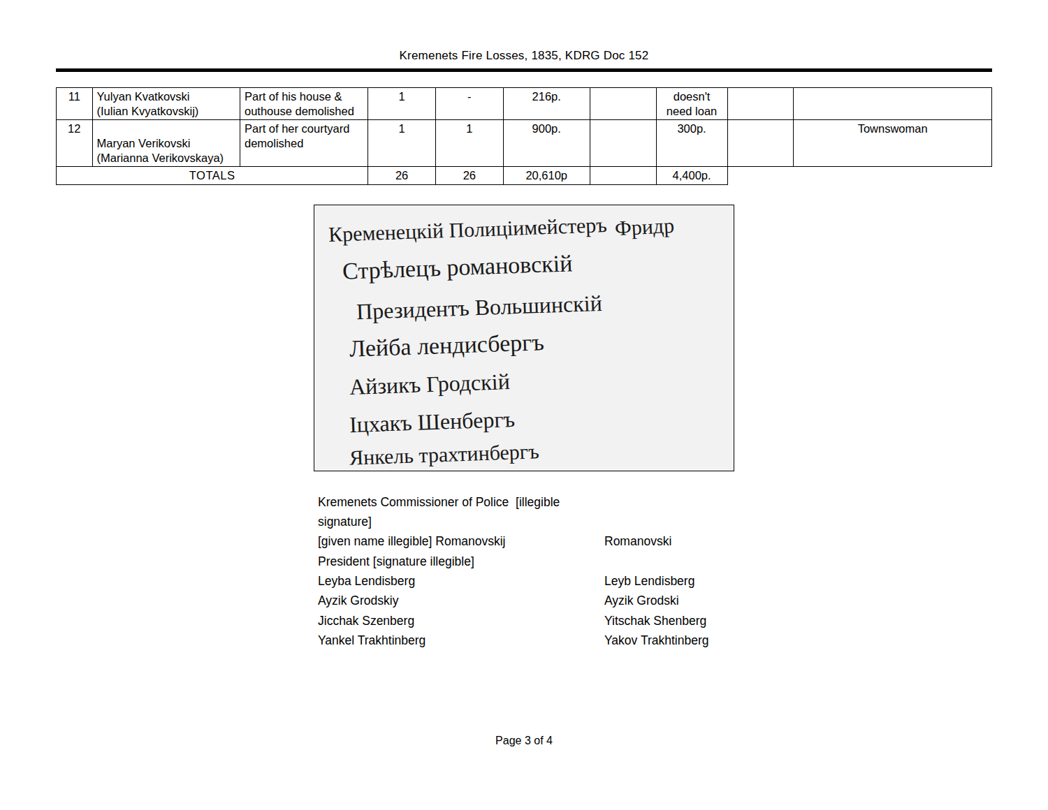Kremenets Fire Losses, 1835, KDRG Doc 152
| 11 | Yulyan Kvatkovski (Iulian Kvyatkovskij) | Part of his house & outhouse demolished | 1 | - | 216p. | | doesn't need loan | | |
| 12 | Maryan Verikovski (Marianna Verikovskaya) | Part of her courtyard demolished | 1 | 1 | 900p. | | 300p. | | Townswoman |
| TOTALS | 26 | 26 | 20,610p | | 4,400p. | | |
Кременецкій Полиціимейстеръ Фридр Стрѣлецъ романовскій Президентъ Вольшинскій Лейба лендисбергъ Айзикъ Гродскій Іцхакъ Шенбергъ Янкель трахтинбергъ
Kremenets Commissioner of Police [illegible signature] [given name illegible] Romanovskij Romanovski President [signature illegible] Leyba Lendisberg Leyb Lendisberg Ayzik Grodskiy Ayzik Grodski Jicchak Szenberg Yitschak Shenberg Yankel Trakhtinberg Yakov Trakhtinberg
Page 3 of 4